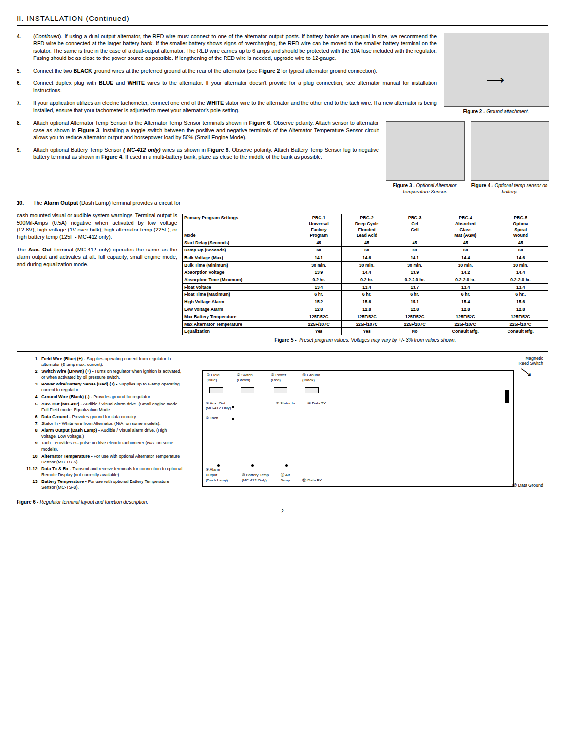II. INSTALLATION (Continued)
⟶
Figure 2 - Ground attachment.
4.
(Continued). If using a dual-output alternator, the RED wire must connect to one of the alternator output posts. If battery banks are unequal in size, we recommend the RED wire be connected at the larger battery bank. If the smaller battery shows signs of overcharging, the RED wire can be moved to the smaller battery terminal on the isolator. The same is true in the case of a dual-output alternator. The RED wire carries up to 6 amps and should be protected with the 10A fuse included with the regulator. Fusing should be as close to the power source as possible. If lengthening of the RED wire is needed, upgrade wire to 12-gauge.
5.
Connect the two BLACK ground wires at the preferred ground at the rear of the alternator (see Figure 2 for typical alternator ground connection).
6.
Connect duplex plug with BLUE and WHITE wires to the alternator. If your alternator doesn't provide for a plug connection, see alternator manual for installation instructions.
7.
If your application utilizes an electric tachometer, connect one end of the WHITE stator wire to the alternator and the other end to the tach wire. If a new alternator is being installed, ensure that your tachometer is adjusted to meet your alternator's pole setting.
Figure 4 - Optional temp sensor on battery.
Figure 3 - Optional Alternator Temperature Sensor.
8.
Attach optional Alternator Temp Sensor to the Alternator Temp Sensor terminals shown in Figure 6. Observe polarity. Attach sensor to alternator case as shown in Figure 3. Installing a toggle switch between the positive and negative terminals of the Alternator Temperature Sensor circuit allows you to reduce alternator output and horsepower load by 50% (Small Engine Mode).
9.
Attach optional Battery Temp Sensor ( MC-412 only) wires as shown in Figure 6. Observe polarity. Attach Battery Temp Sensor lug to negative battery terminal as shown in Figure 4. If used in a multi-battery bank, place as close to the middle of the bank as possible.
10.
The Alarm Output (Dash Lamp) terminal provides a circuit for
dash mounted visual or audible system warnings. Terminal output is 500Mil-Amps (0.5A) negative when activated by low voltage (12.8V), high voltage (1V over bulk), high alternator temp (225F), or high battery temp (125F - MC-412 only).
The Aux. Out terminal (MC-412 only) operates the same as the alarm output and activates at alt. full capacity, small engine mode, and during equalization mode.
| Primary Program Settings Mode | PRG-1 Universal Factory Program | PRG-2 Deep Cycle Flooded Lead Acid | PRG-3 Gel Cell | PRG-4 Absorbed Glass Mat (AGM) | PRG-5 Optima Spiral Wound |
| --- | --- | --- | --- | --- | --- |
| Start Delay (Seconds) | 45 | 45 | 45 | 45 | 45 |
| Ramp Up (Seconds) | 60 | 60 | 60 | 60 | 60 |
| Bulk Voltage (Max) | 14.1 | 14.6 | 14.1 | 14.4 | 14.6 |
| Bulk Time (Minimum) | 30 min. | 30 min. | 30 min. | 30 min. | 30 min. |
| Absorption Voltage | 13.9 | 14.4 | 13.9 | 14.2 | 14.4 |
| Absorption Time (Minimum) | 0.2 hr. | 0.2 hr. | 0.2-2.0 hr. | 0.2-2.0 hr. | 0.2-2.0 hr. |
| Float Voltage | 13.4 | 13.4 | 13.7 | 13.4 | 13.4 |
| Float Time (Maximum) | 6 hr. | 6 hr. | 6 hr. | 6 hr. | 6 hr.. |
| High Voltage Alarm | 15.2 | 15.6 | 15.1 | 15.4 | 15.6 |
| Low Voltage Alarm | 12.8 | 12.8 | 12.8 | 12.8 | 12.8 |
| Max Battery Temperature | 125F/52C | 125F/52C | 125F/52C | 125F/52C | 125F/52C |
| Max Alternator Temperature | 225F/107C | 225F/107C | 225F/107C | 225F/107C | 225F/107C |
| Equalization | Yes | Yes | No | Consult Mfg. | Consult Mfg. |
Figure 5 - Preset program values. Voltages may vary by +/- 3% from values shown.
1. Field Wire (Blue) (+) - Supplies operating current from regulator to alternator (6-amp max. current).
2. Switch Wire (Brown) (+) - Turns on regulator when ignition is activated, or when activated by oil pressure switch.
3. Power Wire/Battery Sense (Red) (+) - Supplies up to 6-amp operating current to regulator.
4. Ground Wire (Black) (-) - Provides ground for regulator.
5. Aux. Out (MC-412) - Audible / Visual alarm drive. (Small engine mode. Full Field mode. Equalization Mode
6. Data Ground - Provides ground for data circuitry.
7. Stator In - White wire from Alternator. (N/A on some models).
8. Alarm Output (Dash Lamp) - Audible / Visual alarm drive. (High voltage. Low voltage.)
9. Tach - Provides AC pulse to drive electric tachometer (N/A on some models).
10. Alternator Temperature - For use with optional Alternator Temperature Sensor (MC-TS-A).
11-12. Data Tx & Rx - Transmit and receive terminals for connection to optional Remote Display (not currently available).
13. Battery Temperature - For use with optional Battery Temperature Sensor (MC-TS-B).
Magnetic
Reed Switch
⟶
① Field
(Blue)
② Switch
(Brown)
③ Power
(Red)
④ Ground
(Black)
⑤ Aux. Out
(MC-412 Only)
⑥ Tach
⑦ Stator In
⑧ Data TX
⑨ Alarm
Output
(Dash Lamp)
⑩ Battery Temp
(MC 412 Only)
⑪ Alt.
Temp
⑫ Data RX
⑫ Data Ground
Figure 6 - Regulator terminal layout and function description.
- 2 -